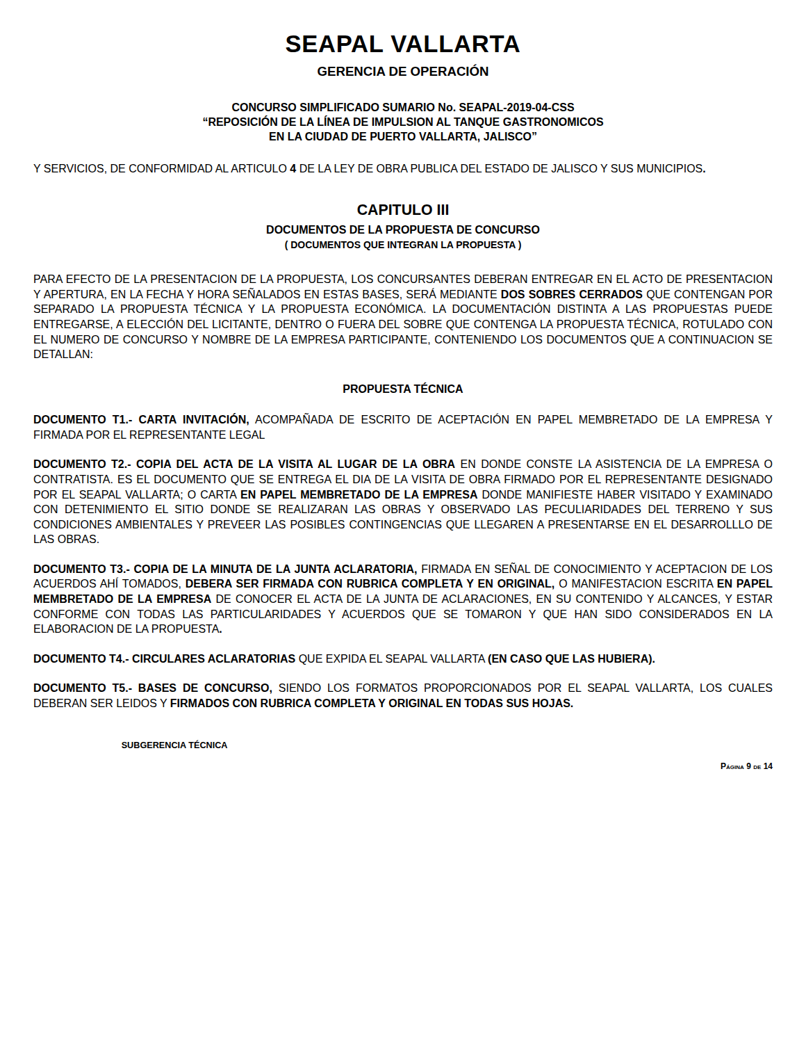SEAPAL VALLARTA
GERENCIA DE OPERACIÓN
CONCURSO SIMPLIFICADO SUMARIO No. SEAPAL-2019-04-CSS
“REPOSICIÓN DE LA LÍNEA DE IMPULSION AL TANQUE GASTRONOMICOS
EN LA CIUDAD DE PUERTO VALLARTA, JALISCO”
Y SERVICIOS, DE CONFORMIDAD AL ARTICULO 4 DE LA LEY DE OBRA PUBLICA DEL ESTADO DE JALISCO Y SUS MUNICIPIOS.
CAPITULO III
DOCUMENTOS DE LA PROPUESTA DE CONCURSO
( DOCUMENTOS QUE INTEGRAN LA PROPUESTA )
PARA EFECTO DE LA PRESENTACION DE LA PROPUESTA, LOS CONCURSANTES DEBERAN ENTREGAR EN EL ACTO DE PRESENTACION Y APERTURA, EN LA FECHA Y HORA SEÑALADOS EN ESTAS BASES, SERÁ MEDIANTE DOS SOBRES CERRADOS QUE CONTENGAN POR SEPARADO LA PROPUESTA TÉCNICA Y LA PROPUESTA ECONÓMICA. LA DOCUMENTACIÓN DISTINTA A LAS PROPUESTAS PUEDE ENTREGARSE, A ELECCIÓN DEL LICITANTE, DENTRO O FUERA DEL SOBRE QUE CONTENGA LA PROPUESTA TÉCNICA, ROTULADO CON EL NUMERO DE CONCURSO Y NOMBRE DE LA EMPRESA PARTICIPANTE, CONTENIENDO LOS DOCUMENTOS QUE A CONTINUACION SE DETALLAN:
PROPUESTA TÉCNICA
DOCUMENTO T1.- CARTA INVITACIÓN, ACOMPAÑADA DE ESCRITO DE ACEPTACIÓN EN PAPEL MEMBRETADO DE LA EMPRESA Y FIRMADA POR EL REPRESENTANTE LEGAL
DOCUMENTO T2.- COPIA DEL ACTA DE LA VISITA AL LUGAR DE LA OBRA EN DONDE CONSTE LA ASISTENCIA DE LA EMPRESA O CONTRATISTA. ES EL DOCUMENTO QUE SE ENTREGA EL DIA DE LA VISITA DE OBRA FIRMADO POR EL REPRESENTANTE DESIGNADO POR EL SEAPAL VALLARTA; O CARTA EN PAPEL MEMBRETADO DE LA EMPRESA DONDE MANIFIESTE HABER VISITADO Y EXAMINADO CON DETENIMIENTO EL SITIO DONDE SE REALIZARAN LAS OBRAS Y OBSERVADO LAS PECULIARIDADES DEL TERRENO Y SUS CONDICIONES AMBIENTALES Y PREVEER LAS POSIBLES CONTINGENCIAS QUE LLEGAREN A PRESENTARSE EN EL DESARROLLLO DE LAS OBRAS.
DOCUMENTO T3.- COPIA DE LA MINUTA DE LA JUNTA ACLARATORIA, FIRMADA EN SEÑAL DE CONOCIMIENTO Y ACEPTACION DE LOS ACUERDOS AHÍ TOMADOS, DEBERA SER FIRMADA CON RUBRICA COMPLETA Y EN ORIGINAL, O MANIFESTACION ESCRITA EN PAPEL MEMBRETADO DE LA EMPRESA DE CONOCER EL ACTA DE LA JUNTA DE ACLARACIONES, EN SU CONTENIDO Y ALCANCES, Y ESTAR CONFORME CON TODAS LAS PARTICULARIDADES Y ACUERDOS QUE SE TOMARON Y QUE HAN SIDO CONSIDERADOS EN LA ELABORACION DE LA PROPUESTA.
DOCUMENTO T4.- CIRCULARES ACLARATORIAS QUE EXPIDA EL SEAPAL VALLARTA (EN CASO QUE LAS HUBIERA).
DOCUMENTO T5.- BASES DE CONCURSO, SIENDO LOS FORMATOS PROPORCIONADOS POR EL SEAPAL VALLARTA, LOS CUALES DEBERAN SER LEIDOS Y FIRMADOS CON RUBRICA COMPLETA Y ORIGINAL EN TODAS SUS HOJAS.
SUBGERENCIA TÉCNICA
Página 9 de 14